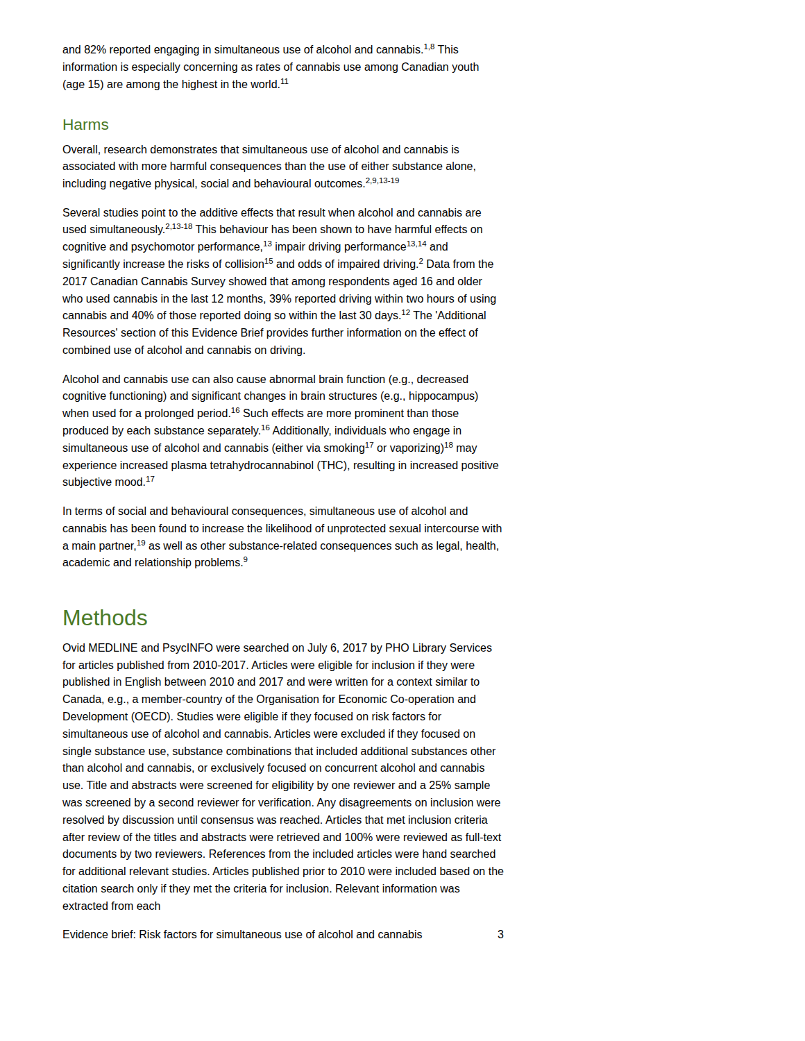and 82% reported engaging in simultaneous use of alcohol and cannabis.1,8 This information is especially concerning as rates of cannabis use among Canadian youth (age 15) are among the highest in the world.11
Harms
Overall, research demonstrates that simultaneous use of alcohol and cannabis is associated with more harmful consequences than the use of either substance alone, including negative physical, social and behavioural outcomes.2,9,13-19
Several studies point to the additive effects that result when alcohol and cannabis are used simultaneously.2,13-18 This behaviour has been shown to have harmful effects on cognitive and psychomotor performance,13 impair driving performance13,14 and significantly increase the risks of collision15 and odds of impaired driving.2 Data from the 2017 Canadian Cannabis Survey showed that among respondents aged 16 and older who used cannabis in the last 12 months, 39% reported driving within two hours of using cannabis and 40% of those reported doing so within the last 30 days.12 The 'Additional Resources' section of this Evidence Brief provides further information on the effect of combined use of alcohol and cannabis on driving.
Alcohol and cannabis use can also cause abnormal brain function (e.g., decreased cognitive functioning) and significant changes in brain structures (e.g., hippocampus) when used for a prolonged period.16 Such effects are more prominent than those produced by each substance separately.16 Additionally, individuals who engage in simultaneous use of alcohol and cannabis (either via smoking17 or vaporizing)18 may experience increased plasma tetrahydrocannabinol (THC), resulting in increased positive subjective mood.17
In terms of social and behavioural consequences, simultaneous use of alcohol and cannabis has been found to increase the likelihood of unprotected sexual intercourse with a main partner,19 as well as other substance-related consequences such as legal, health, academic and relationship problems.9
Methods
Ovid MEDLINE and PsycINFO were searched on July 6, 2017 by PHO Library Services for articles published from 2010-2017. Articles were eligible for inclusion if they were published in English between 2010 and 2017 and were written for a context similar to Canada, e.g., a member-country of the Organisation for Economic Co-operation and Development (OECD). Studies were eligible if they focused on risk factors for simultaneous use of alcohol and cannabis. Articles were excluded if they focused on single substance use, substance combinations that included additional substances other than alcohol and cannabis, or exclusively focused on concurrent alcohol and cannabis use. Title and abstracts were screened for eligibility by one reviewer and a 25% sample was screened by a second reviewer for verification. Any disagreements on inclusion were resolved by discussion until consensus was reached. Articles that met inclusion criteria after review of the titles and abstracts were retrieved and 100% were reviewed as full-text documents by two reviewers. References from the included articles were hand searched for additional relevant studies. Articles published prior to 2010 were included based on the citation search only if they met the criteria for inclusion. Relevant information was extracted from each
Evidence brief: Risk factors for simultaneous use of alcohol and cannabis 3